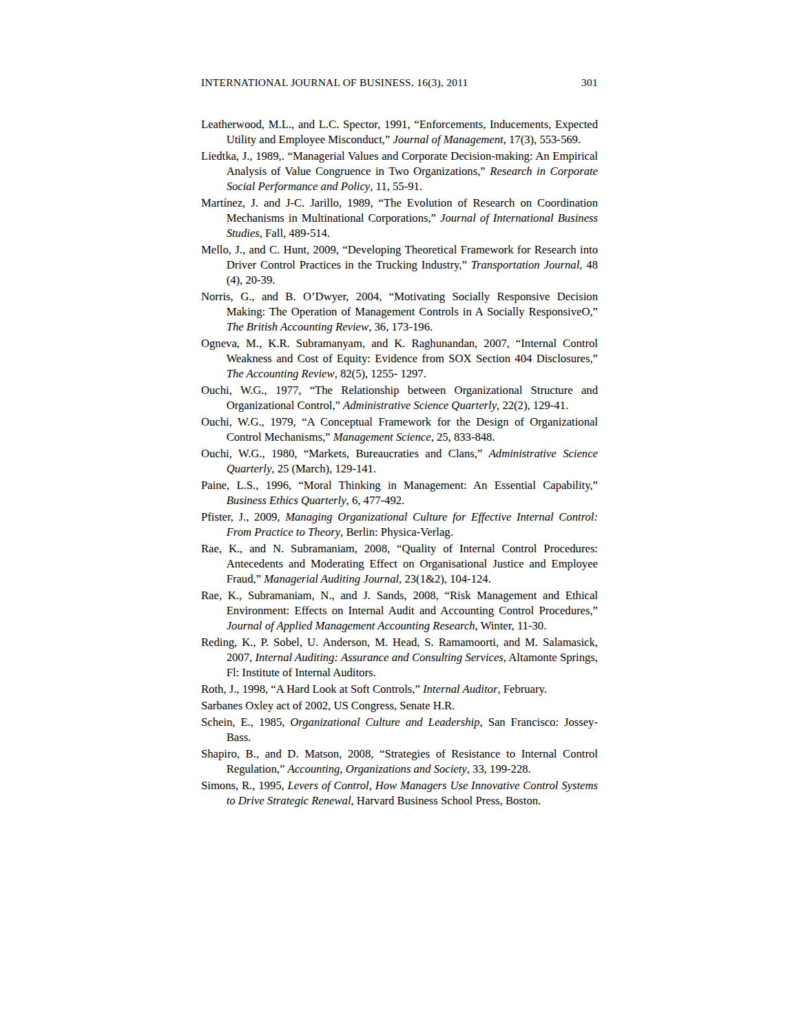International Journal of Business, 16(3), 2011 301
Leatherwood, M.L., and L.C. Spector, 1991, “Enforcements, Inducements, Expected Utility and Employee Misconduct,” Journal of Management, 17(3), 553-569.
Liedtka, J., 1989,. “Managerial Values and Corporate Decision-making: An Empirical Analysis of Value Congruence in Two Organizations,” Research in Corporate Social Performance and Policy, 11, 55-91.
Martínez, J. and J-C. Jarillo, 1989, “The Evolution of Research on Coordination Mechanisms in Multinational Corporations,” Journal of International Business Studies, Fall, 489-514.
Mello, J., and C. Hunt, 2009, “Developing Theoretical Framework for Research into Driver Control Practices in the Trucking Industry,” Transportation Journal, 48 (4), 20-39.
Norris, G., and B. O’Dwyer, 2004, “Motivating Socially Responsive Decision Making: The Operation of Management Controls in A Socially ResponsiveO,” The British Accounting Review, 36, 173-196.
Ogneva, M., K.R. Subramanyam, and K. Raghunandan, 2007, “Internal Control Weakness and Cost of Equity: Evidence from SOX Section 404 Disclosures,” The Accounting Review, 82(5), 1255- 1297.
Ouchi, W.G., 1977, “The Relationship between Organizational Structure and Organizational Control,” Administrative Science Quarterly, 22(2), 129-41.
Ouchi, W.G., 1979, “A Conceptual Framework for the Design of Organizational Control Mechanisms,” Management Science, 25, 833-848.
Ouchi, W.G., 1980, “Markets, Bureaucraties and Clans,” Administrative Science Quarterly, 25 (March), 129-141.
Paine, L.S., 1996, “Moral Thinking in Management: An Essential Capability,” Business Ethics Quarterly, 6, 477-492.
Pfister, J., 2009, Managing Organizational Culture for Effective Internal Control: From Practice to Theory, Berlin: Physica-Verlag.
Rae, K., and N. Subramaniam, 2008, “Quality of Internal Control Procedures: Antecedents and Moderating Effect on Organisational Justice and Employee Fraud,” Managerial Auditing Journal, 23(1&2), 104-124.
Rae, K., Subramaniam, N., and J. Sands, 2008, “Risk Management and Ethical Environment: Effects on Internal Audit and Accounting Control Procedures,” Journal of Applied Management Accounting Research, Winter, 11-30.
Reding, K., P. Sobel, U. Anderson, M. Head, S. Ramamoorti, and M. Salamasick, 2007, Internal Auditing: Assurance and Consulting Services, Altamonte Springs, Fl: Institute of Internal Auditors.
Roth, J., 1998, “A Hard Look at Soft Controls,” Internal Auditor, February.
Sarbanes Oxley act of 2002, US Congress, Senate H.R.
Schein, E., 1985, Organizational Culture and Leadership, San Francisco: Jossey-Bass.
Shapiro, B., and D. Matson, 2008, “Strategies of Resistance to Internal Control Regulation,” Accounting, Organizations and Society, 33, 199-228.
Simons, R., 1995, Levers of Control, How Managers Use Innovative Control Systems to Drive Strategic Renewal, Harvard Business School Press, Boston.